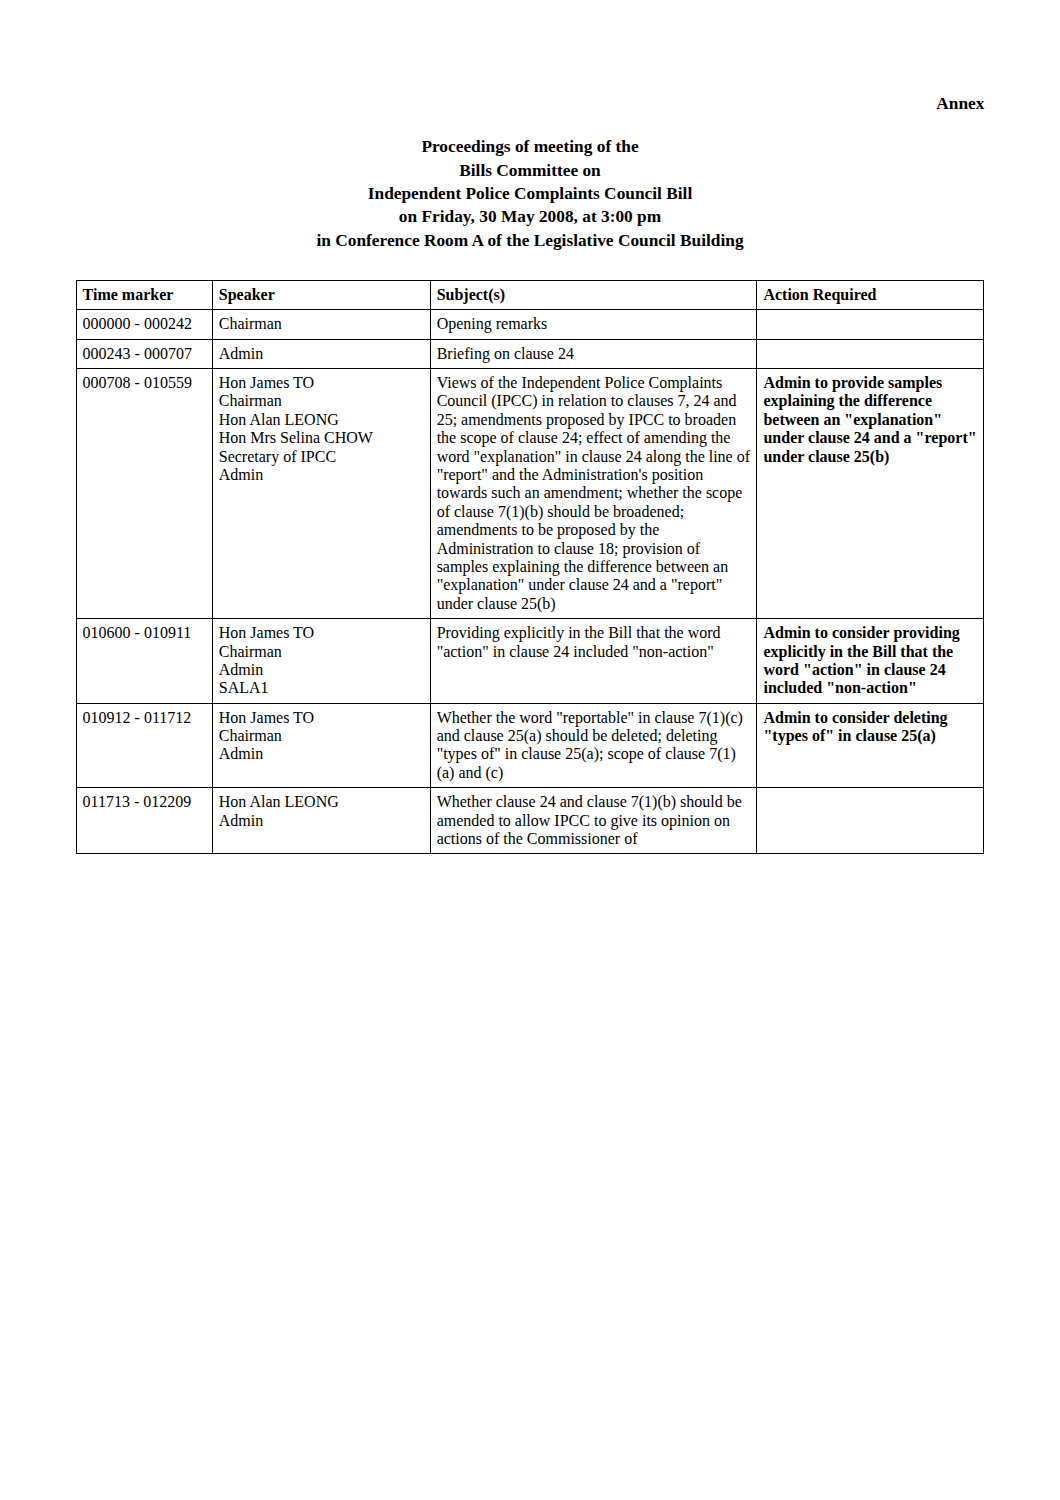Annex
Proceedings of meeting of the
Bills Committee on
Independent Police Complaints Council Bill
on Friday, 30 May 2008, at 3:00 pm
in Conference Room A of the Legislative Council Building
| Time marker | Speaker | Subject(s) | Action Required |
| --- | --- | --- | --- |
| 000000 - 000242 | Chairman | Opening remarks | |
| 000243 - 000707 | Admin | Briefing on clause 24 | |
| 000708 - 010559 | Hon James TO Chairman Hon Alan LEONG Hon Mrs Selina CHOW Secretary of IPCC Admin | Views of the Independent Police Complaints Council (IPCC) in relation to clauses 7, 24 and 25; amendments proposed by IPCC to broaden the scope of clause 24; effect of amending the word "explanation" in clause 24 along the line of "report" and the Administration's position towards such an amendment; whether the scope of clause 7(1)(b) should be broadened; amendments to be proposed by the Administration to clause 18; provision of samples explaining the difference between an "explanation" under clause 24 and a "report" under clause 25(b) | Admin to provide samples explaining the difference between an "explanation" under clause 24 and a "report" under clause 25(b) |
| 010600 - 010911 | Hon James TO Chairman Admin SALA1 | Providing explicitly in the Bill that the word "action" in clause 24 included "non-action" | Admin to consider providing explicitly in the Bill that the word "action" in clause 24 included "non-action" |
| 010912 - 011712 | Hon James TO Chairman Admin | Whether the word "reportable" in clause 7(1)(c) and clause 25(a) should be deleted; deleting "types of" in clause 25(a); scope of clause 7(1)(a) and (c) | Admin to consider deleting "types of" in clause 25(a) |
| 011713 - 012209 | Hon Alan LEONG Admin | Whether clause 24 and clause 7(1)(b) should be amended to allow IPCC to give its opinion on actions of the Commissioner of | |